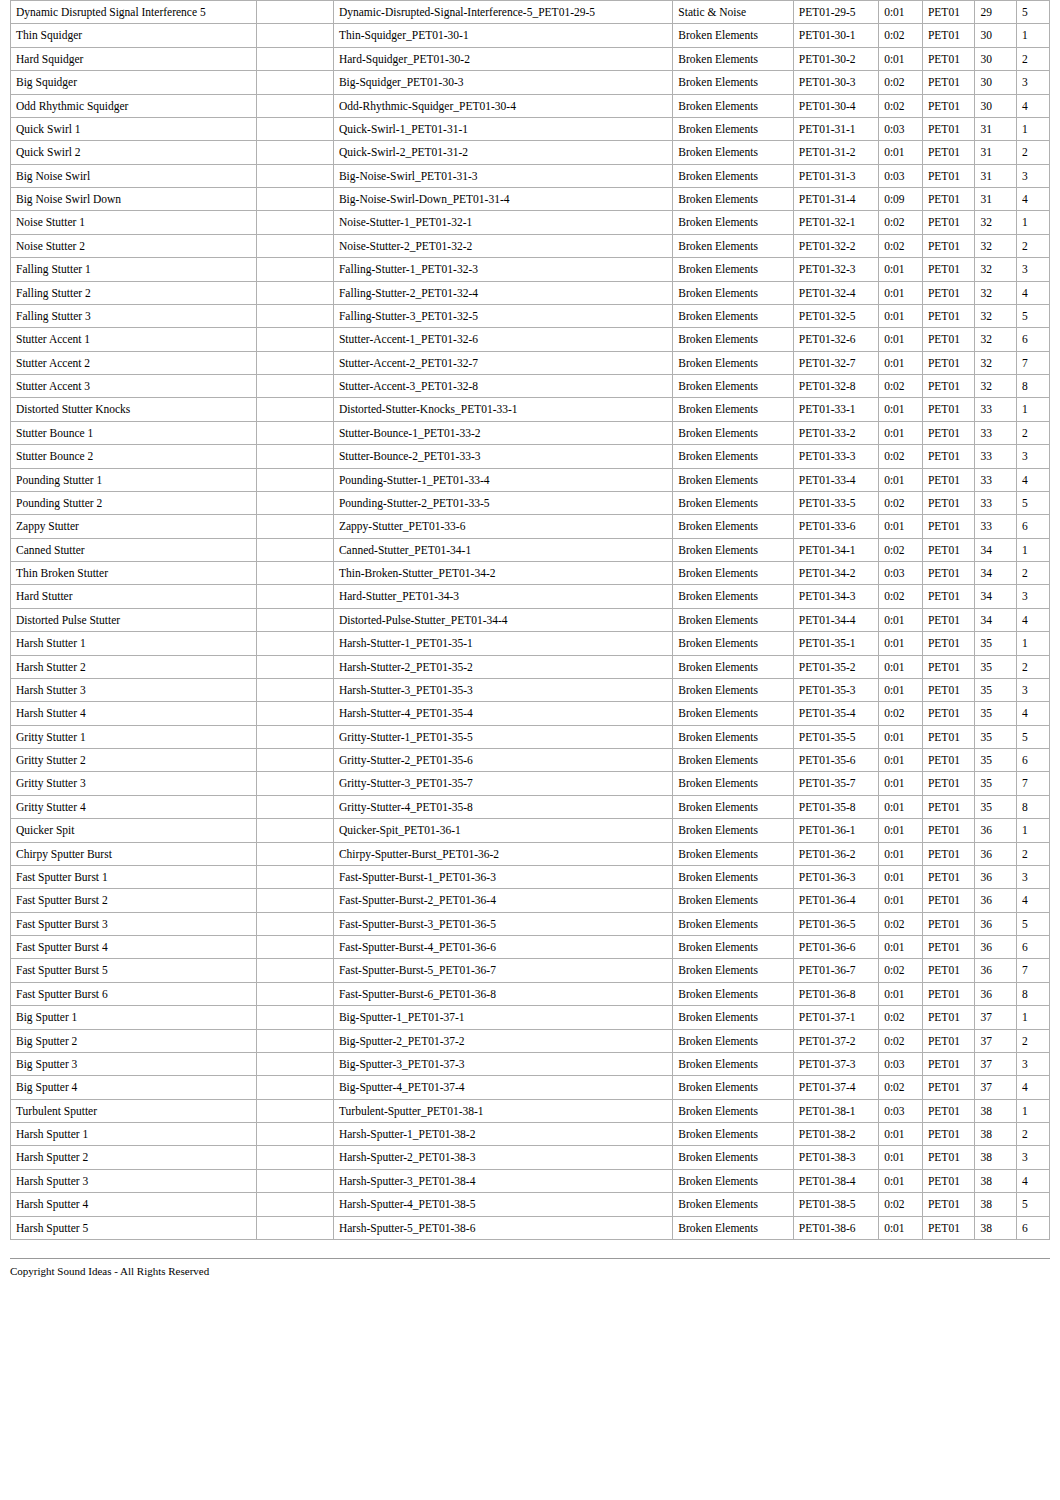| Dynamic Disrupted Signal Interference 5 | | Dynamic-Disrupted-Signal-Interference-5_PET01-29-5 | Static & Noise | PET01-29-5 | 0:01 | PET01 | 29 | 5 |
| Thin Squidger | | Thin-Squidger_PET01-30-1 | Broken Elements | PET01-30-1 | 0:02 | PET01 | 30 | 1 |
| Hard Squidger | | Hard-Squidger_PET01-30-2 | Broken Elements | PET01-30-2 | 0:01 | PET01 | 30 | 2 |
| Big Squidger | | Big-Squidger_PET01-30-3 | Broken Elements | PET01-30-3 | 0:02 | PET01 | 30 | 3 |
| Odd Rhythmic Squidger | | Odd-Rhythmic-Squidger_PET01-30-4 | Broken Elements | PET01-30-4 | 0:02 | PET01 | 30 | 4 |
| Quick Swirl 1 | | Quick-Swirl-1_PET01-31-1 | Broken Elements | PET01-31-1 | 0:03 | PET01 | 31 | 1 |
| Quick Swirl 2 | | Quick-Swirl-2_PET01-31-2 | Broken Elements | PET01-31-2 | 0:01 | PET01 | 31 | 2 |
| Big Noise Swirl | | Big-Noise-Swirl_PET01-31-3 | Broken Elements | PET01-31-3 | 0:03 | PET01 | 31 | 3 |
| Big Noise Swirl Down | | Big-Noise-Swirl-Down_PET01-31-4 | Broken Elements | PET01-31-4 | 0:09 | PET01 | 31 | 4 |
| Noise Stutter 1 | | Noise-Stutter-1_PET01-32-1 | Broken Elements | PET01-32-1 | 0:02 | PET01 | 32 | 1 |
| Noise Stutter 2 | | Noise-Stutter-2_PET01-32-2 | Broken Elements | PET01-32-2 | 0:02 | PET01 | 32 | 2 |
| Falling Stutter 1 | | Falling-Stutter-1_PET01-32-3 | Broken Elements | PET01-32-3 | 0:01 | PET01 | 32 | 3 |
| Falling Stutter 2 | | Falling-Stutter-2_PET01-32-4 | Broken Elements | PET01-32-4 | 0:01 | PET01 | 32 | 4 |
| Falling Stutter 3 | | Falling-Stutter-3_PET01-32-5 | Broken Elements | PET01-32-5 | 0:01 | PET01 | 32 | 5 |
| Stutter Accent 1 | | Stutter-Accent-1_PET01-32-6 | Broken Elements | PET01-32-6 | 0:01 | PET01 | 32 | 6 |
| Stutter Accent 2 | | Stutter-Accent-2_PET01-32-7 | Broken Elements | PET01-32-7 | 0:01 | PET01 | 32 | 7 |
| Stutter Accent 3 | | Stutter-Accent-3_PET01-32-8 | Broken Elements | PET01-32-8 | 0:02 | PET01 | 32 | 8 |
| Distorted Stutter Knocks | | Distorted-Stutter-Knocks_PET01-33-1 | Broken Elements | PET01-33-1 | 0:01 | PET01 | 33 | 1 |
| Stutter Bounce 1 | | Stutter-Bounce-1_PET01-33-2 | Broken Elements | PET01-33-2 | 0:01 | PET01 | 33 | 2 |
| Stutter Bounce 2 | | Stutter-Bounce-2_PET01-33-3 | Broken Elements | PET01-33-3 | 0:02 | PET01 | 33 | 3 |
| Pounding Stutter 1 | | Pounding-Stutter-1_PET01-33-4 | Broken Elements | PET01-33-4 | 0:01 | PET01 | 33 | 4 |
| Pounding Stutter 2 | | Pounding-Stutter-2_PET01-33-5 | Broken Elements | PET01-33-5 | 0:02 | PET01 | 33 | 5 |
| Zappy Stutter | | Zappy-Stutter_PET01-33-6 | Broken Elements | PET01-33-6 | 0:01 | PET01 | 33 | 6 |
| Canned Stutter | | Canned-Stutter_PET01-34-1 | Broken Elements | PET01-34-1 | 0:02 | PET01 | 34 | 1 |
| Thin Broken Stutter | | Thin-Broken-Stutter_PET01-34-2 | Broken Elements | PET01-34-2 | 0:03 | PET01 | 34 | 2 |
| Hard Stutter | | Hard-Stutter_PET01-34-3 | Broken Elements | PET01-34-3 | 0:02 | PET01 | 34 | 3 |
| Distorted Pulse Stutter | | Distorted-Pulse-Stutter_PET01-34-4 | Broken Elements | PET01-34-4 | 0:01 | PET01 | 34 | 4 |
| Harsh Stutter 1 | | Harsh-Stutter-1_PET01-35-1 | Broken Elements | PET01-35-1 | 0:01 | PET01 | 35 | 1 |
| Harsh Stutter 2 | | Harsh-Stutter-2_PET01-35-2 | Broken Elements | PET01-35-2 | 0:01 | PET01 | 35 | 2 |
| Harsh Stutter 3 | | Harsh-Stutter-3_PET01-35-3 | Broken Elements | PET01-35-3 | 0:01 | PET01 | 35 | 3 |
| Harsh Stutter 4 | | Harsh-Stutter-4_PET01-35-4 | Broken Elements | PET01-35-4 | 0:02 | PET01 | 35 | 4 |
| Gritty Stutter 1 | | Gritty-Stutter-1_PET01-35-5 | Broken Elements | PET01-35-5 | 0:01 | PET01 | 35 | 5 |
| Gritty Stutter 2 | | Gritty-Stutter-2_PET01-35-6 | Broken Elements | PET01-35-6 | 0:01 | PET01 | 35 | 6 |
| Gritty Stutter 3 | | Gritty-Stutter-3_PET01-35-7 | Broken Elements | PET01-35-7 | 0:01 | PET01 | 35 | 7 |
| Gritty Stutter 4 | | Gritty-Stutter-4_PET01-35-8 | Broken Elements | PET01-35-8 | 0:01 | PET01 | 35 | 8 |
| Quicker Spit | | Quicker-Spit_PET01-36-1 | Broken Elements | PET01-36-1 | 0:01 | PET01 | 36 | 1 |
| Chirpy Sputter Burst | | Chirpy-Sputter-Burst_PET01-36-2 | Broken Elements | PET01-36-2 | 0:01 | PET01 | 36 | 2 |
| Fast Sputter Burst 1 | | Fast-Sputter-Burst-1_PET01-36-3 | Broken Elements | PET01-36-3 | 0:01 | PET01 | 36 | 3 |
| Fast Sputter Burst 2 | | Fast-Sputter-Burst-2_PET01-36-4 | Broken Elements | PET01-36-4 | 0:01 | PET01 | 36 | 4 |
| Fast Sputter Burst 3 | | Fast-Sputter-Burst-3_PET01-36-5 | Broken Elements | PET01-36-5 | 0:02 | PET01 | 36 | 5 |
| Fast Sputter Burst 4 | | Fast-Sputter-Burst-4_PET01-36-6 | Broken Elements | PET01-36-6 | 0:01 | PET01 | 36 | 6 |
| Fast Sputter Burst 5 | | Fast-Sputter-Burst-5_PET01-36-7 | Broken Elements | PET01-36-7 | 0:02 | PET01 | 36 | 7 |
| Fast Sputter Burst 6 | | Fast-Sputter-Burst-6_PET01-36-8 | Broken Elements | PET01-36-8 | 0:01 | PET01 | 36 | 8 |
| Big Sputter 1 | | Big-Sputter-1_PET01-37-1 | Broken Elements | PET01-37-1 | 0:02 | PET01 | 37 | 1 |
| Big Sputter 2 | | Big-Sputter-2_PET01-37-2 | Broken Elements | PET01-37-2 | 0:02 | PET01 | 37 | 2 |
| Big Sputter 3 | | Big-Sputter-3_PET01-37-3 | Broken Elements | PET01-37-3 | 0:03 | PET01 | 37 | 3 |
| Big Sputter 4 | | Big-Sputter-4_PET01-37-4 | Broken Elements | PET01-37-4 | 0:02 | PET01 | 37 | 4 |
| Turbulent Sputter | | Turbulent-Sputter_PET01-38-1 | Broken Elements | PET01-38-1 | 0:03 | PET01 | 38 | 1 |
| Harsh Sputter 1 | | Harsh-Sputter-1_PET01-38-2 | Broken Elements | PET01-38-2 | 0:01 | PET01 | 38 | 2 |
| Harsh Sputter 2 | | Harsh-Sputter-2_PET01-38-3 | Broken Elements | PET01-38-3 | 0:01 | PET01 | 38 | 3 |
| Harsh Sputter 3 | | Harsh-Sputter-3_PET01-38-4 | Broken Elements | PET01-38-4 | 0:01 | PET01 | 38 | 4 |
| Harsh Sputter 4 | | Harsh-Sputter-4_PET01-38-5 | Broken Elements | PET01-38-5 | 0:02 | PET01 | 38 | 5 |
| Harsh Sputter 5 | | Harsh-Sputter-5_PET01-38-6 | Broken Elements | PET01-38-6 | 0:01 | PET01 | 38 | 6 |
Copyright Sound Ideas - All Rights Reserved